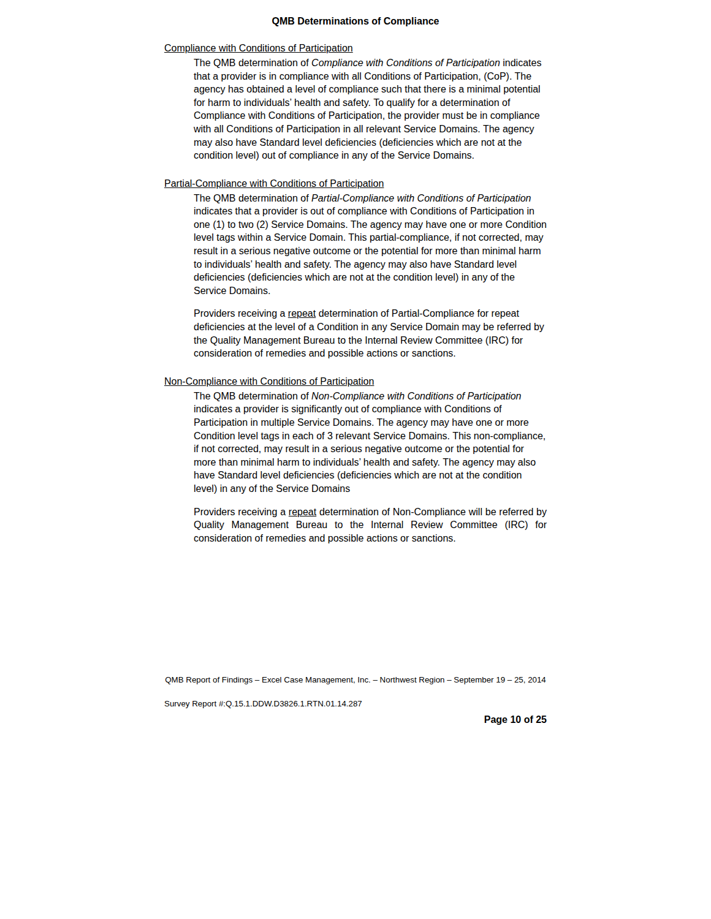QMB Determinations of Compliance
Compliance with Conditions of Participation
The QMB determination of Compliance with Conditions of Participation indicates that a provider is in compliance with all Conditions of Participation, (CoP). The agency has obtained a level of compliance such that there is a minimal potential for harm to individuals’ health and safety. To qualify for a determination of Compliance with Conditions of Participation, the provider must be in compliance with all Conditions of Participation in all relevant Service Domains. The agency may also have Standard level deficiencies (deficiencies which are not at the condition level) out of compliance in any of the Service Domains.
Partial-Compliance with Conditions of Participation
The QMB determination of Partial-Compliance with Conditions of Participation indicates that a provider is out of compliance with Conditions of Participation in one (1) to two (2) Service Domains. The agency may have one or more Condition level tags within a Service Domain. This partial-compliance, if not corrected, may result in a serious negative outcome or the potential for more than minimal harm to individuals’ health and safety. The agency may also have Standard level deficiencies (deficiencies which are not at the condition level) in any of the Service Domains.
Providers receiving a repeat determination of Partial-Compliance for repeat deficiencies at the level of a Condition in any Service Domain may be referred by the Quality Management Bureau to the Internal Review Committee (IRC) for consideration of remedies and possible actions or sanctions.
Non-Compliance with Conditions of Participation
The QMB determination of Non-Compliance with Conditions of Participation indicates a provider is significantly out of compliance with Conditions of Participation in multiple Service Domains. The agency may have one or more Condition level tags in each of 3 relevant Service Domains. This non-compliance, if not corrected, may result in a serious negative outcome or the potential for more than minimal harm to individuals’ health and safety. The agency may also have Standard level deficiencies (deficiencies which are not at the condition level) in any of the Service Domains
Providers receiving a repeat determination of Non-Compliance will be referred by Quality Management Bureau to the Internal Review Committee (IRC) for consideration of remedies and possible actions or sanctions.
QMB Report of Findings – Excel Case Management, Inc. – Northwest Region – September 19 – 25, 2014
Survey Report #:Q.15.1.DDW.D3826.1.RTN.01.14.287
Page 10 of 25